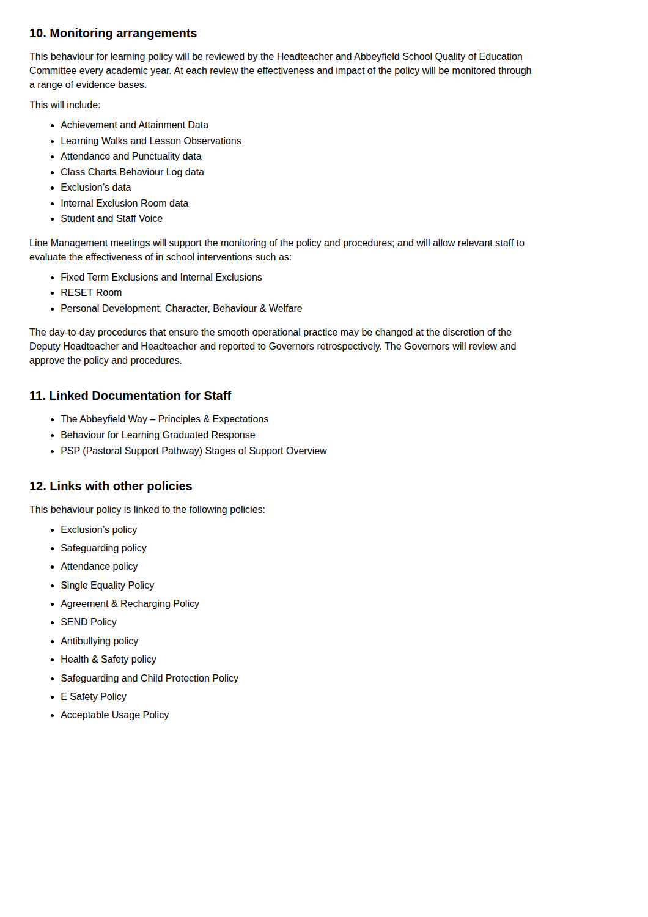10. Monitoring arrangements
This behaviour for learning policy will be reviewed by the Headteacher and Abbeyfield School Quality of Education Committee every academic year. At each review the effectiveness and impact of the policy will be monitored through a range of evidence bases.
This will include:
Achievement and Attainment Data
Learning Walks and Lesson Observations
Attendance and Punctuality data
Class Charts Behaviour Log data
Exclusion’s data
Internal Exclusion Room data
Student and Staff Voice
Line Management meetings will support the monitoring of the policy and procedures; and will allow relevant staff to evaluate the effectiveness of in school interventions such as:
Fixed Term Exclusions and Internal Exclusions
RESET Room
Personal Development, Character, Behaviour & Welfare
The day-to-day procedures that ensure the smooth operational practice may be changed at the discretion of the Deputy Headteacher and Headteacher and reported to Governors retrospectively. The Governors will review and approve the policy and procedures.
11. Linked Documentation for Staff
The Abbeyfield Way – Principles & Expectations
Behaviour for Learning Graduated Response
PSP (Pastoral Support Pathway) Stages of Support Overview
12. Links with other policies
This behaviour policy is linked to the following policies:
Exclusion’s policy
Safeguarding policy
Attendance policy
Single Equality Policy
Agreement & Recharging Policy
SEND Policy
Antibullying policy
Health & Safety policy
Safeguarding and Child Protection Policy
E Safety Policy
Acceptable Usage Policy